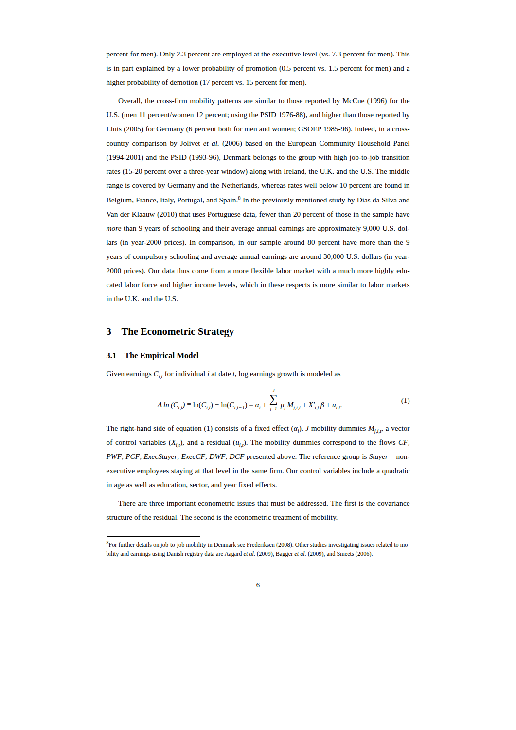percent for men). Only 2.3 percent are employed at the executive level (vs. 7.3 percent for men). This is in part explained by a lower probability of promotion (0.5 percent vs. 1.5 percent for men) and a higher probability of demotion (17 percent vs. 15 percent for men).
Overall, the cross-firm mobility patterns are similar to those reported by McCue (1996) for the U.S. (men 11 percent/women 12 percent; using the PSID 1976-88), and higher than those reported by Lluis (2005) for Germany (6 percent both for men and women; GSOEP 1985-96). Indeed, in a cross-country comparison by Jolivet et al. (2006) based on the European Community Household Panel (1994-2001) and the PSID (1993-96), Denmark belongs to the group with high job-to-job transition rates (15-20 percent over a three-year window) along with Ireland, the U.K. and the U.S. The middle range is covered by Germany and the Netherlands, whereas rates well below 10 percent are found in Belgium, France, Italy, Portugal, and Spain.8 In the previously mentioned study by Dias da Silva and Van der Klaauw (2010) that uses Portuguese data, fewer than 20 percent of those in the sample have more than 9 years of schooling and their average annual earnings are approximately 9,000 U.S. dollars (in year-2000 prices). In comparison, in our sample around 80 percent have more than the 9 years of compulsory schooling and average annual earnings are around 30,000 U.S. dollars (in year-2000 prices). Our data thus come from a more flexible labor market with a much more highly educated labor force and higher income levels, which in these respects is more similar to labor markets in the U.K. and the U.S.
3 The Econometric Strategy
3.1 The Empirical Model
Given earnings Ci,t for individual i at date t, log earnings growth is modeled as
Δ ln (Ci,t) ≡ ln(Ci,t) − ln(Ci,t−1) = αi + J∑j=1 μj Mj,i,t + X′i,t β + ui,t.
(1)
The right-hand side of equation (1) consists of a fixed effect (αi), J mobility dummies Mj,i,t, a vector of control variables (Xi,t), and a residual (ui,t). The mobility dummies correspond to the flows CF, PWF, PCF, ExecStayer, ExecCF, DWF, DCF presented above. The reference group is Stayer – non-executive employees staying at that level in the same firm. Our control variables include a quadratic in age as well as education, sector, and year fixed effects.
There are three important econometric issues that must be addressed. The first is the covariance structure of the residual. The second is the econometric treatment of mobility.
8For further details on job-to-job mobility in Denmark see Frederiksen (2008). Other studies investigating issues related to mobility and earnings using Danish registry data are Aagard et al. (2009), Bagger et al. (2009), and Smeets (2006).
6